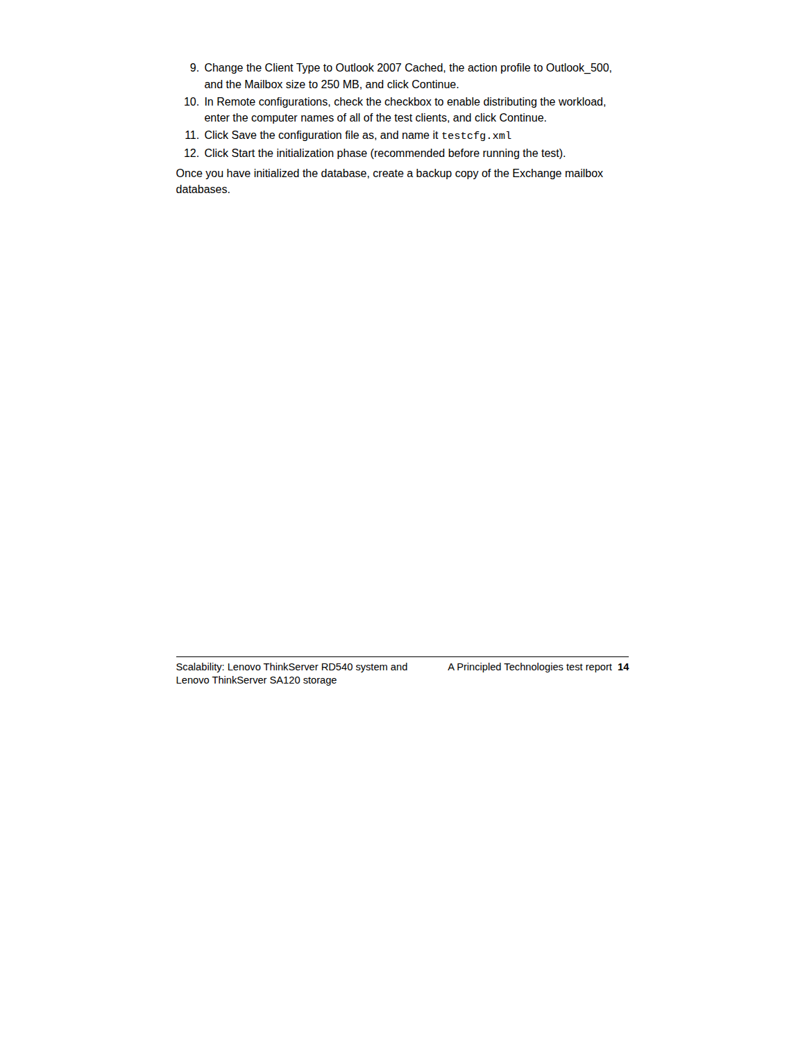9. Change the Client Type to Outlook 2007 Cached, the action profile to Outlook_500, and the Mailbox size to 250 MB, and click Continue.
10. In Remote configurations, check the checkbox to enable distributing the workload, enter the computer names of all of the test clients, and click Continue.
11. Click Save the configuration file as, and name it testcfg.xml
12. Click Start the initialization phase (recommended before running the test).
Once you have initialized the database, create a backup copy of the Exchange mailbox databases.
Scalability: Lenovo ThinkServer RD540 system and Lenovo ThinkServer SA120 storage
A Principled Technologies test report 14